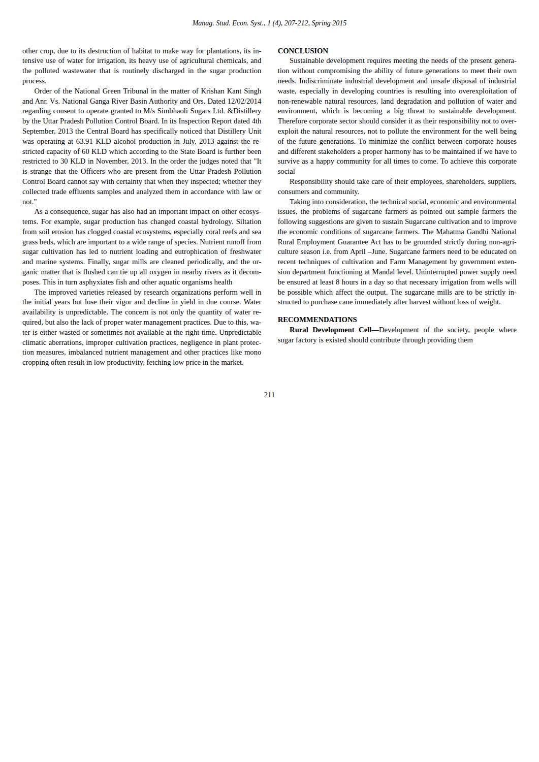Manag. Stud. Econ. Syst., 1 (4), 207-212, Spring 2015
other crop, due to its destruction of habitat to make way for plantations, its intensive use of water for irrigation, its heavy use of agricultural chemicals, and the polluted wastewater that is routinely discharged in the sugar production process.
Order of the National Green Tribunal in the matter of Krishan Kant Singh and Anr. Vs. National Ganga River Basin Authority and Ors. Dated 12/02/2014 regarding consent to operate granted to M/s Simbhaoli Sugars Ltd. &Distillery by the Uttar Pradesh Pollution Control Board. In its Inspection Report dated 4th September, 2013 the Central Board has specifically noticed that Distillery Unit was operating at 63.91 KLD alcohol production in July, 2013 against the restricted capacity of 60 KLD which according to the State Board is further been restricted to 30 KLD in November, 2013. In the order the judges noted that "It is strange that the Officers who are present from the Uttar Pradesh Pollution Control Board cannot say with certainty that when they inspected; whether they collected trade effluents samples and analyzed them in accordance with law or not."
As a consequence, sugar has also had an important impact on other ecosystems. For example, sugar production has changed coastal hydrology. Siltation from soil erosion has clogged coastal ecosystems, especially coral reefs and sea grass beds, which are important to a wide range of species. Nutrient runoff from sugar cultivation has led to nutrient loading and eutrophication of freshwater and marine systems. Finally, sugar mills are cleaned periodically, and the organic matter that is flushed can tie up all oxygen in nearby rivers as it decomposes. This in turn asphyxiates fish and other aquatic organisms health
The improved varieties released by research organizations perform well in the initial years but lose their vigor and decline in yield in due course. Water availability is unpredictable. The concern is not only the quantity of water required, but also the lack of proper water management practices. Due to this, water is either wasted or sometimes not available at the right time. Unpredictable climatic aberrations, improper cultivation practices, negligence in plant protection measures, imbalanced nutrient management and other practices like mono cropping often result in low productivity, fetching low price in the market.
Conclusion
Sustainable development requires meeting the needs of the present generation without compromising the ability of future generations to meet their own needs. Indiscriminate industrial development and unsafe disposal of industrial waste, especially in developing countries is resulting into overexploitation of non-renewable natural resources, land degradation and pollution of water and environment, which is becoming a big threat to sustainable development. Therefore corporate sector should consider it as their responsibility not to overexploit the natural resources, not to pollute the environment for the well being of the future generations. To minimize the conflict between corporate houses and different stakeholders a proper harmony has to be maintained if we have to survive as a happy community for all times to come. To achieve this corporate social
Responsibility should take care of their employees, shareholders, suppliers, consumers and community.
Taking into consideration, the technical social, economic and environmental issues, the problems of sugarcane farmers as pointed out sample farmers the following suggestions are given to sustain Sugarcane cultivation and to improve the economic conditions of sugarcane farmers. The Mahatma Gandhi National Rural Employment Guarantee Act has to be grounded strictly during non-agriculture season i.e. from April –June. Sugarcane farmers need to be educated on recent techniques of cultivation and Farm Management by government extension department functioning at Mandal level. Uninterrupted power supply need be ensured at least 8 hours in a day so that necessary irrigation from wells will be possible which affect the output. The sugarcane mills are to be strictly instructed to purchase cane immediately after harvest without loss of weight.
Recommendations
Rural Development Cell—Development of the society, people where sugar factory is existed should contribute through providing them
211